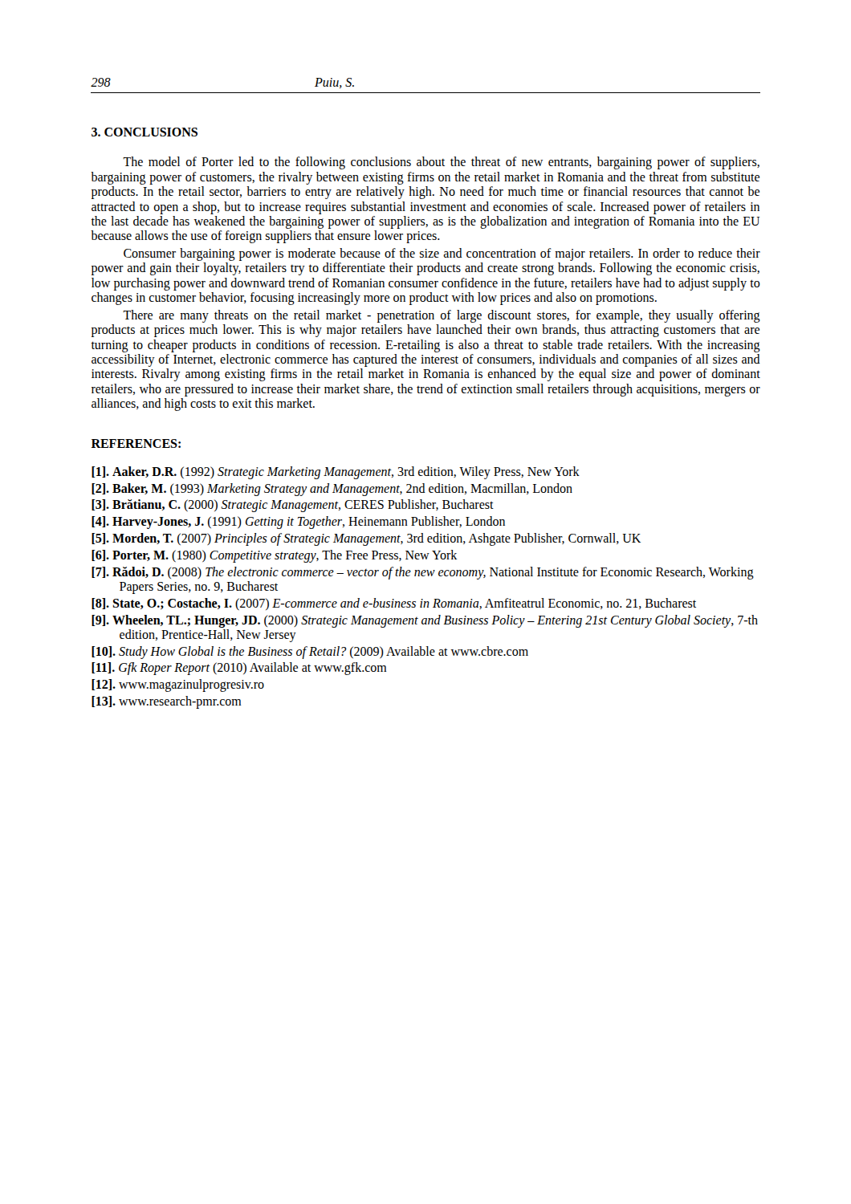298 Puiu, S.
3. CONCLUSIONS
The model of Porter led to the following conclusions about the threat of new entrants, bargaining power of suppliers, bargaining power of customers, the rivalry between existing firms on the retail market in Romania and the threat from substitute products. In the retail sector, barriers to entry are relatively high. No need for much time or financial resources that cannot be attracted to open a shop, but to increase requires substantial investment and economies of scale. Increased power of retailers in the last decade has weakened the bargaining power of suppliers, as is the globalization and integration of Romania into the EU because allows the use of foreign suppliers that ensure lower prices.
Consumer bargaining power is moderate because of the size and concentration of major retailers. In order to reduce their power and gain their loyalty, retailers try to differentiate their products and create strong brands. Following the economic crisis, low purchasing power and downward trend of Romanian consumer confidence in the future, retailers have had to adjust supply to changes in customer behavior, focusing increasingly more on product with low prices and also on promotions.
There are many threats on the retail market - penetration of large discount stores, for example, they usually offering products at prices much lower. This is why major retailers have launched their own brands, thus attracting customers that are turning to cheaper products in conditions of recession. E-retailing is also a threat to stable trade retailers. With the increasing accessibility of Internet, electronic commerce has captured the interest of consumers, individuals and companies of all sizes and interests. Rivalry among existing firms in the retail market in Romania is enhanced by the equal size and power of dominant retailers, who are pressured to increase their market share, the trend of extinction small retailers through acquisitions, mergers or alliances, and high costs to exit this market.
REFERENCES:
[1]. Aaker, D.R. (1992) Strategic Marketing Management, 3rd edition, Wiley Press, New York
[2]. Baker, M. (1993) Marketing Strategy and Management, 2nd edition, Macmillan, London
[3]. Brătianu, C. (2000) Strategic Management, CERES Publisher, Bucharest
[4]. Harvey-Jones, J. (1991) Getting it Together, Heinemann Publisher, London
[5]. Morden, T. (2007) Principles of Strategic Management, 3rd edition, Ashgate Publisher, Cornwall, UK
[6]. Porter, M. (1980) Competitive strategy, The Free Press, New York
[7]. Rădoi, D. (2008) The electronic commerce – vector of the new economy, National Institute for Economic Research, Working Papers Series, no. 9, Bucharest
[8]. State, O.; Costache, I. (2007) E-commerce and e-business in Romania, Amfiteatrul Economic, no. 21, Bucharest
[9]. Wheelen, TL.; Hunger, JD. (2000) Strategic Management and Business Policy – Entering 21st Century Global Society, 7-th edition, Prentice-Hall, New Jersey
[10]. Study How Global is the Business of Retail? (2009) Available at www.cbre.com
[11]. Gfk Roper Report (2010) Available at www.gfk.com
[12]. www.magazinulprogresiv.ro
[13]. www.research-pmr.com